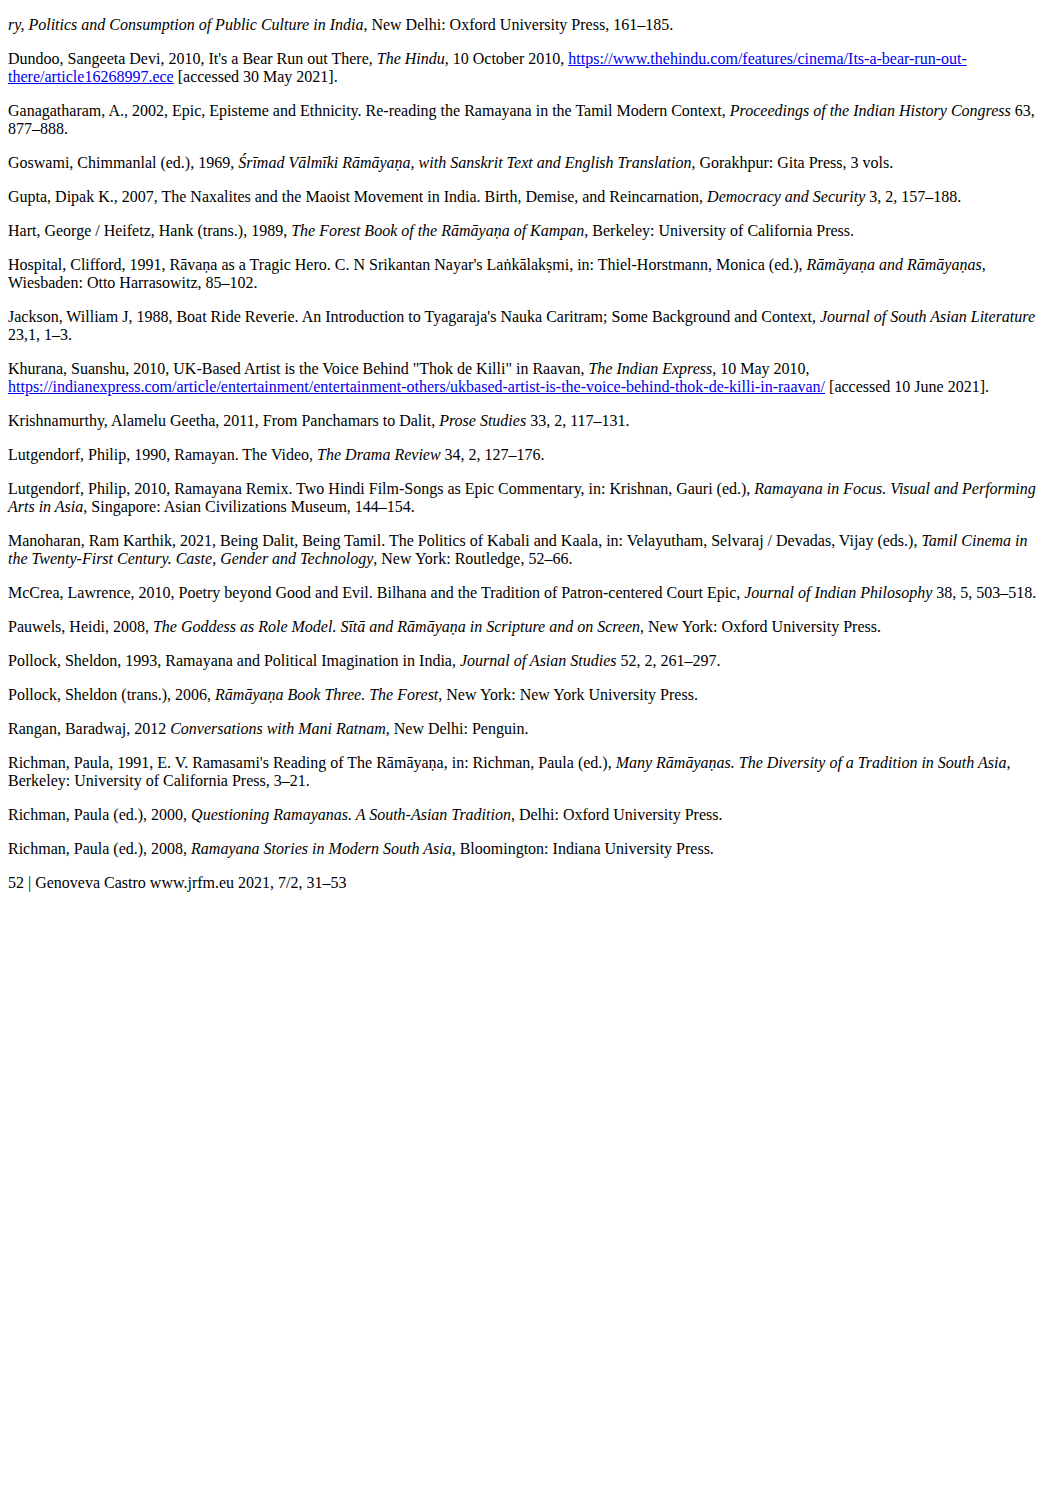ry, Politics and Consumption of Public Culture in India, New Delhi: Oxford University Press, 161–185.
Dundoo, Sangeeta Devi, 2010, It's a Bear Run out There, The Hindu, 10 October 2010, https://www.thehindu.com/features/cinema/Its-a-bear-run-out-there/article16268997.ece [accessed 30 May 2021].
Ganagatharam, A., 2002, Epic, Episteme and Ethnicity. Re-reading the Ramayana in the Tamil Modern Context, Proceedings of the Indian History Congress 63, 877–888.
Goswami, Chimmanlal (ed.), 1969, Śrīmad Vālmīki Rāmāyaṇa, with Sanskrit Text and English Translation, Gorakhpur: Gita Press, 3 vols.
Gupta, Dipak K., 2007, The Naxalites and the Maoist Movement in India. Birth, Demise, and Reincarnation, Democracy and Security 3, 2, 157–188.
Hart, George / Heifetz, Hank (trans.), 1989, The Forest Book of the Rāmāyaṇa of Kampan, Berkeley: University of California Press.
Hospital, Clifford, 1991, Rāvaṇa as a Tragic Hero. C. N Srikantan Nayar's Laṅkālakṣmi, in: Thiel-Horstmann, Monica (ed.), Rāmāyaṇa and Rāmāyaṇas, Wiesbaden: Otto Harrasowitz, 85–102.
Jackson, William J, 1988, Boat Ride Reverie. An Introduction to Tyagaraja's Nauka Caritram; Some Background and Context, Journal of South Asian Literature 23,1, 1–3.
Khurana, Suanshu, 2010, UK-Based Artist is the Voice Behind "Thok de Killi" in Raavan, The Indian Express, 10 May 2010, https://indianexpress.com/article/entertainment/entertainment-others/ukbased-artist-is-the-voice-behind-thok-de-killi-in-raavan/ [accessed 10 June 2021].
Krishnamurthy, Alamelu Geetha, 2011, From Panchamars to Dalit, Prose Studies 33, 2, 117–131.
Lutgendorf, Philip, 1990, Ramayan. The Video, The Drama Review 34, 2, 127–176.
Lutgendorf, Philip, 2010, Ramayana Remix. Two Hindi Film-Songs as Epic Commentary, in: Krishnan, Gauri (ed.), Ramayana in Focus. Visual and Performing Arts in Asia, Singapore: Asian Civilizations Museum, 144–154.
Manoharan, Ram Karthik, 2021, Being Dalit, Being Tamil. The Politics of Kabali and Kaala, in: Velayutham, Selvaraj / Devadas, Vijay (eds.), Tamil Cinema in the Twenty-First Century. Caste, Gender and Technology, New York: Routledge, 52–66.
McCrea, Lawrence, 2010, Poetry beyond Good and Evil. Bilhana and the Tradition of Patron-centered Court Epic, Journal of Indian Philosophy 38, 5, 503–518.
Pauwels, Heidi, 2008, The Goddess as Role Model. Sītā and Rāmāyaṇa in Scripture and on Screen, New York: Oxford University Press.
Pollock, Sheldon, 1993, Ramayana and Political Imagination in India, Journal of Asian Studies 52, 2, 261–297.
Pollock, Sheldon (trans.), 2006, Rāmāyaṇa Book Three. The Forest, New York: New York University Press.
Rangan, Baradwaj, 2012 Conversations with Mani Ratnam, New Delhi: Penguin.
Richman, Paula, 1991, E. V. Ramasami's Reading of The Rāmāyaṇa, in: Richman, Paula (ed.), Many Rāmāyaṇas. The Diversity of a Tradition in South Asia, Berkeley: University of California Press, 3–21.
Richman, Paula (ed.), 2000, Questioning Ramayanas. A South-Asian Tradition, Delhi: Oxford University Press.
Richman, Paula (ed.), 2008, Ramayana Stories in Modern South Asia, Bloomington: Indiana University Press.
52 | Genoveva Castro www.jrfm.eu 2021, 7/2, 31–53